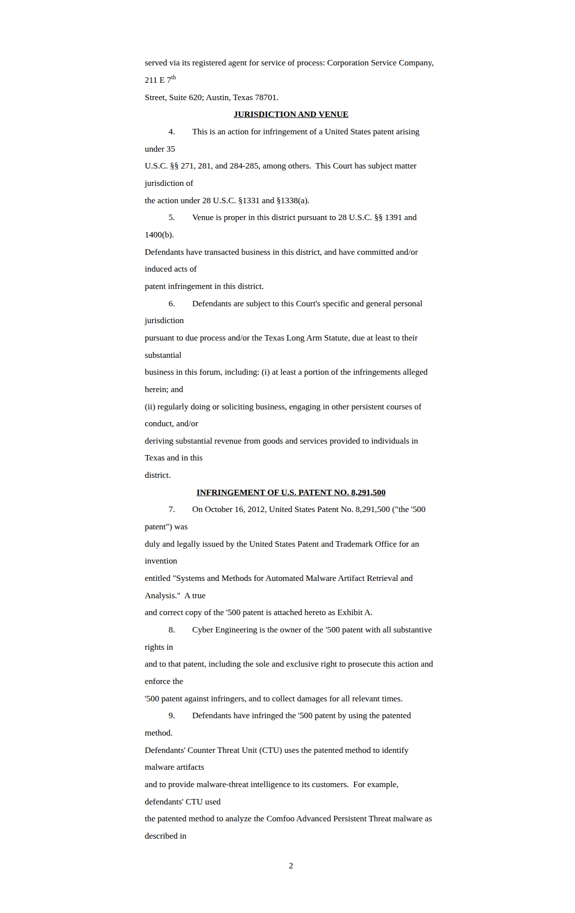served via its registered agent for service of process: Corporation Service Company, 211 E 7th
Street, Suite 620; Austin, Texas 78701.
JURISDICTION AND VENUE
4. This is an action for infringement of a United States patent arising under 35
U.S.C. §§ 271, 281, and 284-285, among others. This Court has subject matter jurisdiction of
the action under 28 U.S.C. §1331 and §1338(a).
5. Venue is proper in this district pursuant to 28 U.S.C. §§ 1391 and 1400(b).
Defendants have transacted business in this district, and have committed and/or induced acts of
patent infringement in this district.
6. Defendants are subject to this Court's specific and general personal jurisdiction
pursuant to due process and/or the Texas Long Arm Statute, due at least to their substantial
business in this forum, including: (i) at least a portion of the infringements alleged herein; and
(ii) regularly doing or soliciting business, engaging in other persistent courses of conduct, and/or
deriving substantial revenue from goods and services provided to individuals in Texas and in this
district.
INFRINGEMENT OF U.S. PATENT NO. 8,291,500
7. On October 16, 2012, United States Patent No. 8,291,500 ("the '500 patent") was
duly and legally issued by the United States Patent and Trademark Office for an invention
entitled "Systems and Methods for Automated Malware Artifact Retrieval and Analysis." A true
and correct copy of the '500 patent is attached hereto as Exhibit A.
8. Cyber Engineering is the owner of the '500 patent with all substantive rights in
and to that patent, including the sole and exclusive right to prosecute this action and enforce the
'500 patent against infringers, and to collect damages for all relevant times.
9. Defendants have infringed the '500 patent by using the patented method.
Defendants' Counter Threat Unit (CTU) uses the patented method to identify malware artifacts
and to provide malware-threat intelligence to its customers. For example, defendants' CTU used
the patented method to analyze the Comfoo Advanced Persistent Threat malware as described in
2